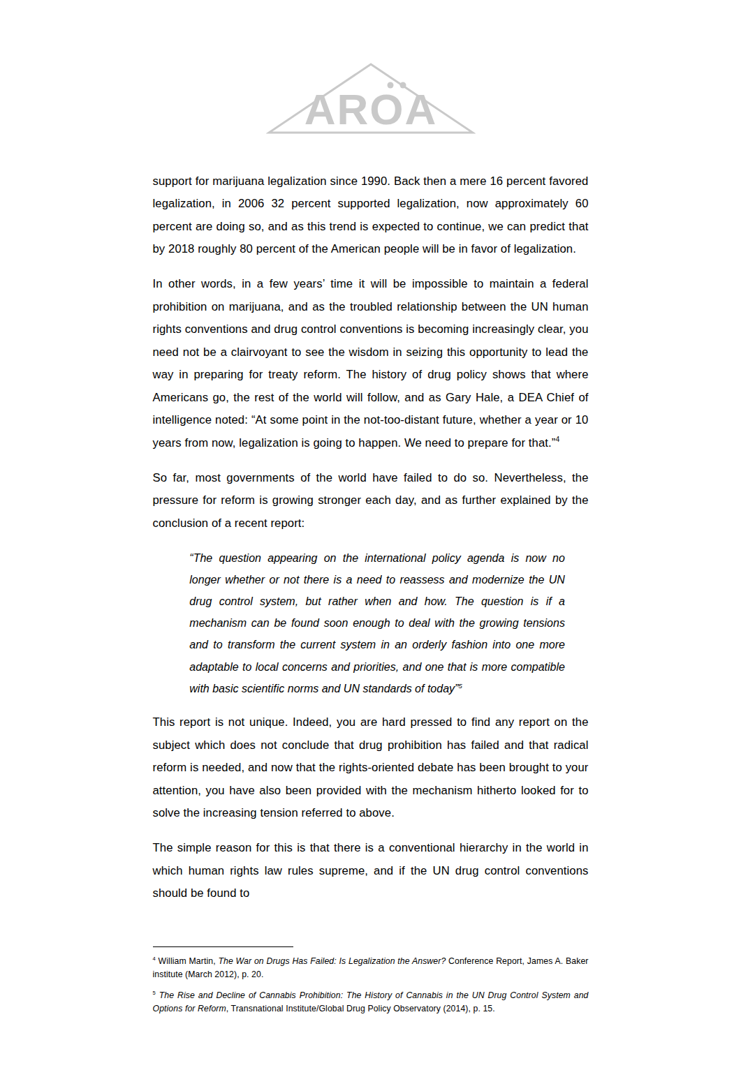AROA
support for marijuana legalization since 1990. Back then a mere 16 percent favored legalization, in 2006 32 percent supported legalization, now approximately 60 percent are doing so, and as this trend is expected to continue, we can predict that by 2018 roughly 80 percent of the American people will be in favor of legalization.
In other words, in a few years’ time it will be impossible to maintain a federal prohibition on marijuana, and as the troubled relationship between the UN human rights conventions and drug control conventions is becoming increasingly clear, you need not be a clairvoyant to see the wisdom in seizing this opportunity to lead the way in preparing for treaty reform. The history of drug policy shows that where Americans go, the rest of the world will follow, and as Gary Hale, a DEA Chief of intelligence noted: “At some point in the not-too-distant future, whether a year or 10 years from now, legalization is going to happen. We need to prepare for that.”4
So far, most governments of the world have failed to do so. Nevertheless, the pressure for reform is growing stronger each day, and as further explained by the conclusion of a recent report:
“The question appearing on the international policy agenda is now no longer whether or not there is a need to reassess and modernize the UN drug control system, but rather when and how. The question is if a mechanism can be found soon enough to deal with the growing tensions and to transform the current system in an orderly fashion into one more adaptable to local concerns and priorities, and one that is more compatible with basic scientific norms and UN standards of today”5
This report is not unique. Indeed, you are hard pressed to find any report on the subject which does not conclude that drug prohibition has failed and that radical reform is needed, and now that the rights-oriented debate has been brought to your attention, you have also been provided with the mechanism hitherto looked for to solve the increasing tension referred to above.
The simple reason for this is that there is a conventional hierarchy in the world in which human rights law rules supreme, and if the UN drug control conventions should be found to
4 William Martin, The War on Drugs Has Failed: Is Legalization the Answer? Conference Report, James A. Baker institute (March 2012), p. 20.
5 The Rise and Decline of Cannabis Prohibition: The History of Cannabis in the UN Drug Control System and Options for Reform, Transnational Institute/Global Drug Policy Observatory (2014), p. 15.